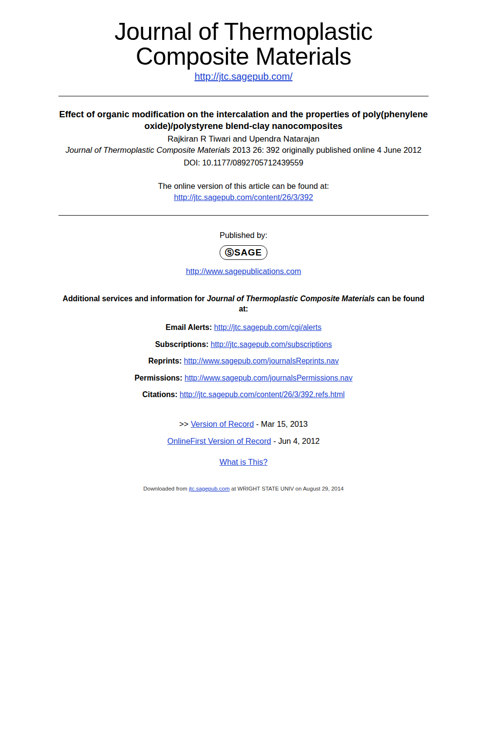Journal of Thermoplastic
Composite Materials
http://jtc.sagepub.com/
Effect of organic modification on the intercalation and the properties of poly(phenylene oxide)/polystyrene blend-clay nanocomposites
Rajkiran R Tiwari and Upendra Natarajan
Journal of Thermoplastic Composite Materials 2013 26: 392 originally published online 4 June 2012
DOI: 10.1177/0892705712439559
The online version of this article can be found at:
http://jtc.sagepub.com/content/26/3/392
Published by:
ⓈSAGE
http://www.sagepublications.com
Additional services and information for Journal of Thermoplastic Composite Materials can be found at:
Email Alerts: http://jtc.sagepub.com/cgi/alerts
Subscriptions: http://jtc.sagepub.com/subscriptions
Reprints: http://www.sagepub.com/journalsReprints.nav
Permissions: http://www.sagepub.com/journalsPermissions.nav
Citations: http://jtc.sagepub.com/content/26/3/392.refs.html
>> Version of Record - Mar 15, 2013
OnlineFirst Version of Record - Jun 4, 2012
What is This?
Downloaded from jtc.sagepub.com at WRIGHT STATE UNIV on August 29, 2014